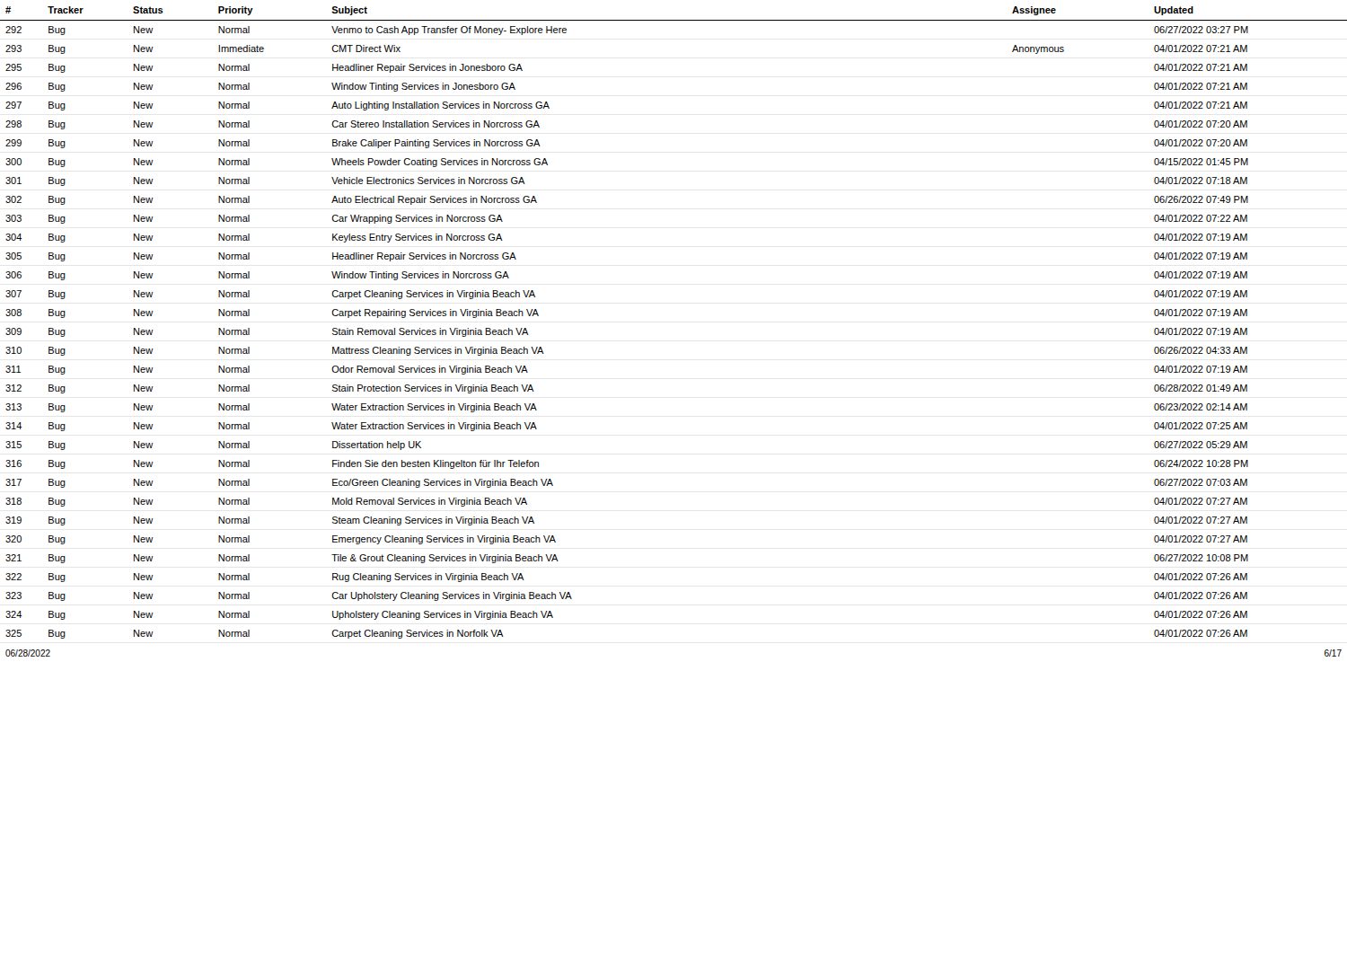| # | Tracker | Status | Priority | Subject | Assignee | Updated |
| --- | --- | --- | --- | --- | --- | --- |
| 292 | Bug | New | Normal | Venmo to Cash App Transfer Of Money- Explore Here | | 06/27/2022 03:27 PM |
| 293 | Bug | New | Immediate | CMT Direct Wix | Anonymous | 04/01/2022 07:21 AM |
| 295 | Bug | New | Normal | Headliner Repair Services in Jonesboro GA | | 04/01/2022 07:21 AM |
| 296 | Bug | New | Normal | Window Tinting Services in Jonesboro GA | | 04/01/2022 07:21 AM |
| 297 | Bug | New | Normal | Auto Lighting Installation Services in Norcross GA | | 04/01/2022 07:21 AM |
| 298 | Bug | New | Normal | Car Stereo Installation Services in Norcross GA | | 04/01/2022 07:20 AM |
| 299 | Bug | New | Normal | Brake Caliper Painting Services in Norcross GA | | 04/01/2022 07:20 AM |
| 300 | Bug | New | Normal | Wheels Powder Coating Services in Norcross GA | | 04/15/2022 01:45 PM |
| 301 | Bug | New | Normal | Vehicle Electronics Services in Norcross GA | | 04/01/2022 07:18 AM |
| 302 | Bug | New | Normal | Auto Electrical Repair Services in Norcross GA | | 06/26/2022 07:49 PM |
| 303 | Bug | New | Normal | Car Wrapping Services in Norcross GA | | 04/01/2022 07:22 AM |
| 304 | Bug | New | Normal | Keyless Entry Services in Norcross GA | | 04/01/2022 07:19 AM |
| 305 | Bug | New | Normal | Headliner Repair Services in Norcross GA | | 04/01/2022 07:19 AM |
| 306 | Bug | New | Normal | Window Tinting Services in Norcross GA | | 04/01/2022 07:19 AM |
| 307 | Bug | New | Normal | Carpet Cleaning Services in Virginia Beach VA | | 04/01/2022 07:19 AM |
| 308 | Bug | New | Normal | Carpet Repairing Services in Virginia Beach VA | | 04/01/2022 07:19 AM |
| 309 | Bug | New | Normal | Stain Removal Services in Virginia Beach VA | | 04/01/2022 07:19 AM |
| 310 | Bug | New | Normal | Mattress Cleaning Services in Virginia Beach VA | | 06/26/2022 04:33 AM |
| 311 | Bug | New | Normal | Odor Removal Services in Virginia Beach VA | | 04/01/2022 07:19 AM |
| 312 | Bug | New | Normal | Stain Protection Services in Virginia Beach VA | | 06/28/2022 01:49 AM |
| 313 | Bug | New | Normal | Water Extraction Services in Virginia Beach VA | | 06/23/2022 02:14 AM |
| 314 | Bug | New | Normal | Water Extraction Services in Virginia Beach VA | | 04/01/2022 07:25 AM |
| 315 | Bug | New | Normal | Dissertation help UK | | 06/27/2022 05:29 AM |
| 316 | Bug | New | Normal | Finden Sie den besten Klingelton für Ihr Telefon | | 06/24/2022 10:28 PM |
| 317 | Bug | New | Normal | Eco/Green Cleaning Services in Virginia Beach VA | | 06/27/2022 07:03 AM |
| 318 | Bug | New | Normal | Mold Removal Services in Virginia Beach VA | | 04/01/2022 07:27 AM |
| 319 | Bug | New | Normal | Steam Cleaning Services in Virginia Beach VA | | 04/01/2022 07:27 AM |
| 320 | Bug | New | Normal | Emergency Cleaning Services in Virginia Beach VA | | 04/01/2022 07:27 AM |
| 321 | Bug | New | Normal | Tile & Grout Cleaning Services in Virginia Beach VA | | 06/27/2022 10:08 PM |
| 322 | Bug | New | Normal | Rug Cleaning Services in Virginia Beach VA | | 04/01/2022 07:26 AM |
| 323 | Bug | New | Normal | Car Upholstery Cleaning Services in Virginia Beach VA | | 04/01/2022 07:26 AM |
| 324 | Bug | New | Normal | Upholstery Cleaning Services in Virginia Beach VA | | 04/01/2022 07:26 AM |
| 325 | Bug | New | Normal | Carpet Cleaning Services in Norfolk VA | | 04/01/2022 07:26 AM |
| 06/28/2022 | 6/17 |